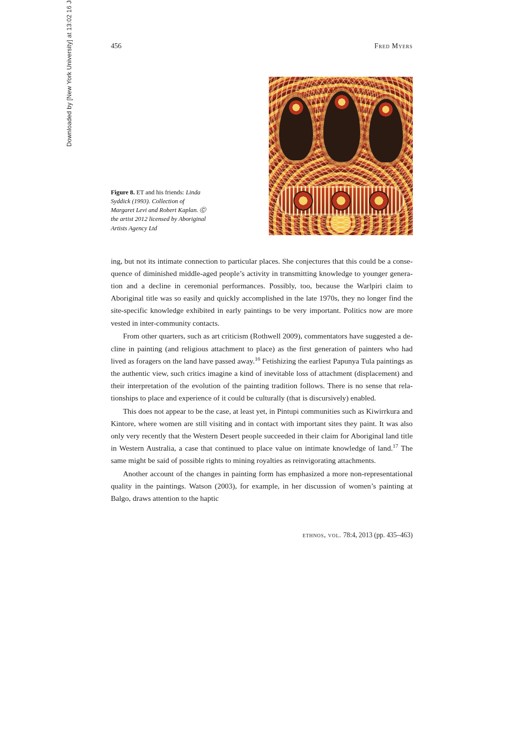Downloaded by [New York University] at 13:02 16 June 2015
456 Fred Myers
Figure 8. ET and his friends: Linda Syddick (1993). Collection of Margaret Levi and Robert Kaplan. Ⓒ the artist 2012 licensed by Aboriginal Artists Agency Ltd
ing, but not its intimate connection to particular places. She conjectures that this could be a consequence of diminished middle-aged people’s activity in transmitting knowledge to younger generation and a decline in ceremonial performances. Possibly, too, because the Warlpiri claim to Aboriginal title was so easily and quickly accomplished in the late 1970s, they no longer find the site-specific knowledge exhibited in early paintings to be very important. Politics now are more vested in inter-community contacts.
From other quarters, such as art criticism (Rothwell 2009), commentators have suggested a decline in painting (and religious attachment to place) as the first generation of painters who had lived as foragers on the land have passed away.16 Fetishizing the earliest Papunya Tula paintings as the authentic view, such critics imagine a kind of inevitable loss of attachment (displacement) and their interpretation of the evolution of the painting tradition follows. There is no sense that relationships to place and experience of it could be culturally (that is discursively) enabled.
This does not appear to be the case, at least yet, in Pintupi communities such as Kiwirrkura and Kintore, where women are still visiting and in contact with important sites they paint. It was also only very recently that the Western Desert people succeeded in their claim for Aboriginal land title in Western Australia, a case that continued to place value on intimate knowledge of land.17 The same might be said of possible rights to mining royalties as reinvigorating attachments.
Another account of the changes in painting form has emphasized a more non-representational quality in the paintings. Watson (2003), for example, in her discussion of women’s painting at Balgo, draws attention to the haptic
ethnos, vol. 78:4, 2013 (pp. 435–463)